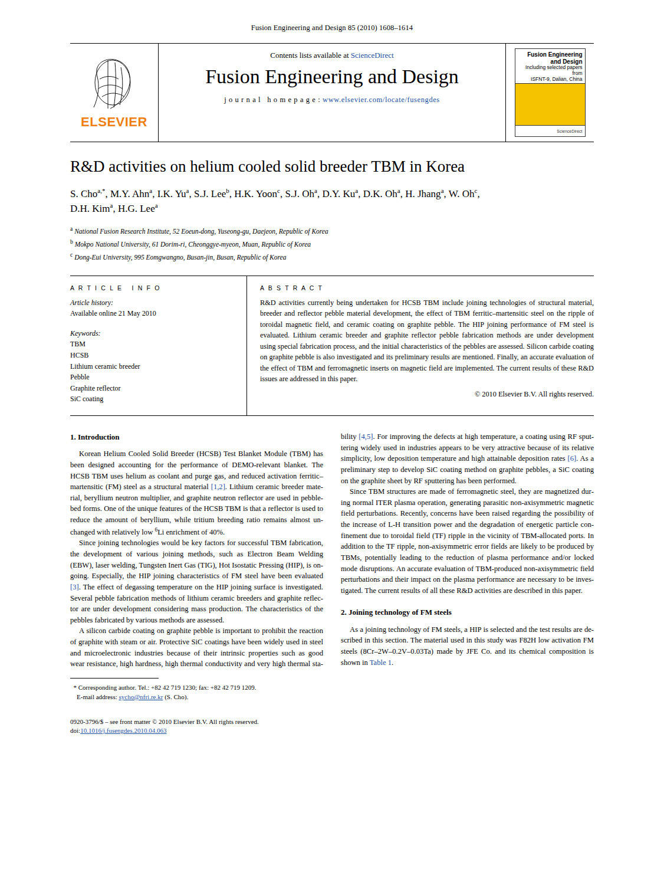Fusion Engineering and Design 85 (2010) 1608–1614
ELSEVIER
Contents lists available at ScienceDirect
Fusion Engineering and Design
j o u r n a l h o m e p a g e : www.elsevier.com/locate/fusengdes
Fusion Engineering
and Design Including selected papers from
ISFNT-9, Dalian, China
ScienceDirect
R&D activities on helium cooled solid breeder TBM in Korea
S. Choa,*, M.Y. Ahna, I.K. Yua, S.J. Leeb, H.K. Yoonc, S.J. Oha, D.Y. Kua, D.K. Oha, H. Jhanga, W. Ohc,
D.H. Kima, H.G. Leea
a National Fusion Research Institute, 52 Eoeun-dong, Yuseong-gu, Daejeon, Republic of Korea
b Mokpo National University, 61 Dorim-ri, Cheonggye-myeon, Muan, Republic of Korea
c Dong-Eui University, 995 Eomgwangno, Busan-jin, Busan, Republic of Korea
A R T I C L E I N F O
Article history:
Available online 21 May 2010
Keywords:
TBM
HCSB
Lithium ceramic breeder
Pebble
Graphite reflector
SiC coating
A B S T R A C T
R&D activities currently being undertaken for HCSB TBM include joining technologies of structural material, breeder and reflector pebble material development, the effect of TBM ferritic–martensitic steel on the ripple of toroidal magnetic field, and ceramic coating on graphite pebble. The HIP joining performance of FM steel is evaluated. Lithium ceramic breeder and graphite reflector pebble fabrication methods are under development using special fabrication process, and the initial characteristics of the pebbles are assessed. Silicon carbide coating on graphite pebble is also investigated and its preliminary results are mentioned. Finally, an accurate evaluation of the effect of TBM and ferromagnetic inserts on magnetic field are implemented. The current results of these R&D issues are addressed in this paper.
© 2010 Elsevier B.V. All rights reserved.
1. Introduction
Korean Helium Cooled Solid Breeder (HCSB) Test Blanket Module (TBM) has been designed accounting for the performance of DEMO-relevant blanket. The HCSB TBM uses helium as coolant and purge gas, and reduced activation ferritic–martensitic (FM) steel as a structural material [1,2]. Lithium ceramic breeder material, beryllium neutron multiplier, and graphite neutron reflector are used in pebble-bed forms. One of the unique features of the HCSB TBM is that a reflector is used to reduce the amount of beryllium, while tritium breeding ratio remains almost unchanged with relatively low 6Li enrichment of 40%.
Since joining technologies would be key factors for successful TBM fabrication, the development of various joining methods, such as Electron Beam Welding (EBW), laser welding, Tungsten Inert Gas (TIG), Hot Isostatic Pressing (HIP), is on-going. Especially, the HIP joining characteristics of FM steel have been evaluated [3]. The effect of degassing temperature on the HIP joining surface is investigated. Several pebble fabrication methods of lithium ceramic breeders and graphite reflector are under development considering mass production. The characteristics of the pebbles fabricated by various methods are assessed.
A silicon carbide coating on graphite pebble is important to prohibit the reaction of graphite with steam or air. Protective SiC coatings have been widely used in steel and microelectronic industries because of their intrinsic properties such as good wear resistance, high hardness, high thermal conductivity and very high thermal stability [4,5]. For improving the defects at high temperature, a coating using RF sputtering widely used in industries appears to be very attractive because of its relative simplicity, low deposition temperature and high attainable deposition rates [6]. As a preliminary step to develop SiC coating method on graphite pebbles, a SiC coating on the graphite sheet by RF sputtering has been performed.
Since TBM structures are made of ferromagnetic steel, they are magnetized during normal ITER plasma operation, generating parasitic non-axisymmetric magnetic field perturbations. Recently, concerns have been raised regarding the possibility of the increase of L-H transition power and the degradation of energetic particle confinement due to toroidal field (TF) ripple in the vicinity of TBM-allocated ports. In addition to the TF ripple, non-axisymmetric error fields are likely to be produced by TBMs, potentially leading to the reduction of plasma performance and/or locked mode disruptions. An accurate evaluation of TBM-produced non-axisymmetric field perturbations and their impact on the plasma performance are necessary to be investigated. The current results of all these R&D activities are described in this paper.
2. Joining technology of FM steels
As a joining technology of FM steels, a HIP is selected and the test results are described in this section. The material used in this study was F82H low activation FM steels (8Cr–2W–0.2V–0.03Ta) made by JFE Co. and its chemical composition is shown in Table 1.
* Corresponding author. Tel.: +82 42 719 1230; fax: +82 42 719 1209.
E-mail address: sycho@nfri.re.kr (S. Cho).
0920-3796/$ – see front matter © 2010 Elsevier B.V. All rights reserved.
doi:10.1016/j.fusengdes.2010.04.063